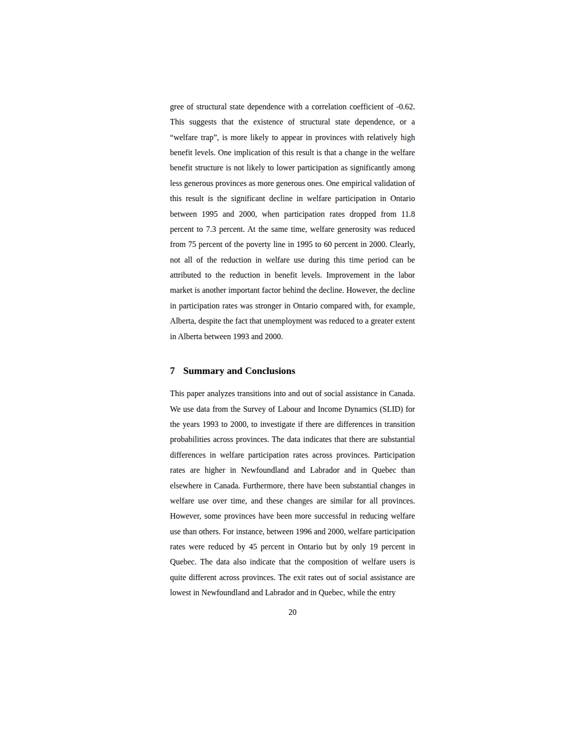gree of structural state dependence with a correlation coefficient of -0.62. This suggests that the existence of structural state dependence, or a “welfare trap”, is more likely to appear in provinces with relatively high benefit levels. One implication of this result is that a change in the welfare benefit structure is not likely to lower participation as significantly among less generous provinces as more generous ones. One empirical validation of this result is the significant decline in welfare participation in Ontario between 1995 and 2000, when participation rates dropped from 11.8 percent to 7.3 percent. At the same time, welfare generosity was reduced from 75 percent of the poverty line in 1995 to 60 percent in 2000. Clearly, not all of the reduction in welfare use during this time period can be attributed to the reduction in benefit levels. Improvement in the labor market is another important factor behind the decline. However, the decline in participation rates was stronger in Ontario compared with, for example, Alberta, despite the fact that unemployment was reduced to a greater extent in Alberta between 1993 and 2000.
7 Summary and Conclusions
This paper analyzes transitions into and out of social assistance in Canada. We use data from the Survey of Labour and Income Dynamics (SLID) for the years 1993 to 2000, to investigate if there are differences in transition probabilities across provinces. The data indicates that there are substantial differences in welfare participation rates across provinces. Participation rates are higher in Newfoundland and Labrador and in Quebec than elsewhere in Canada. Furthermore, there have been substantial changes in welfare use over time, and these changes are similar for all provinces. However, some provinces have been more successful in reducing welfare use than others. For instance, between 1996 and 2000, welfare participation rates were reduced by 45 percent in Ontario but by only 19 percent in Quebec. The data also indicate that the composition of welfare users is quite different across provinces. The exit rates out of social assistance are lowest in Newfoundland and Labrador and in Quebec, while the entry
20